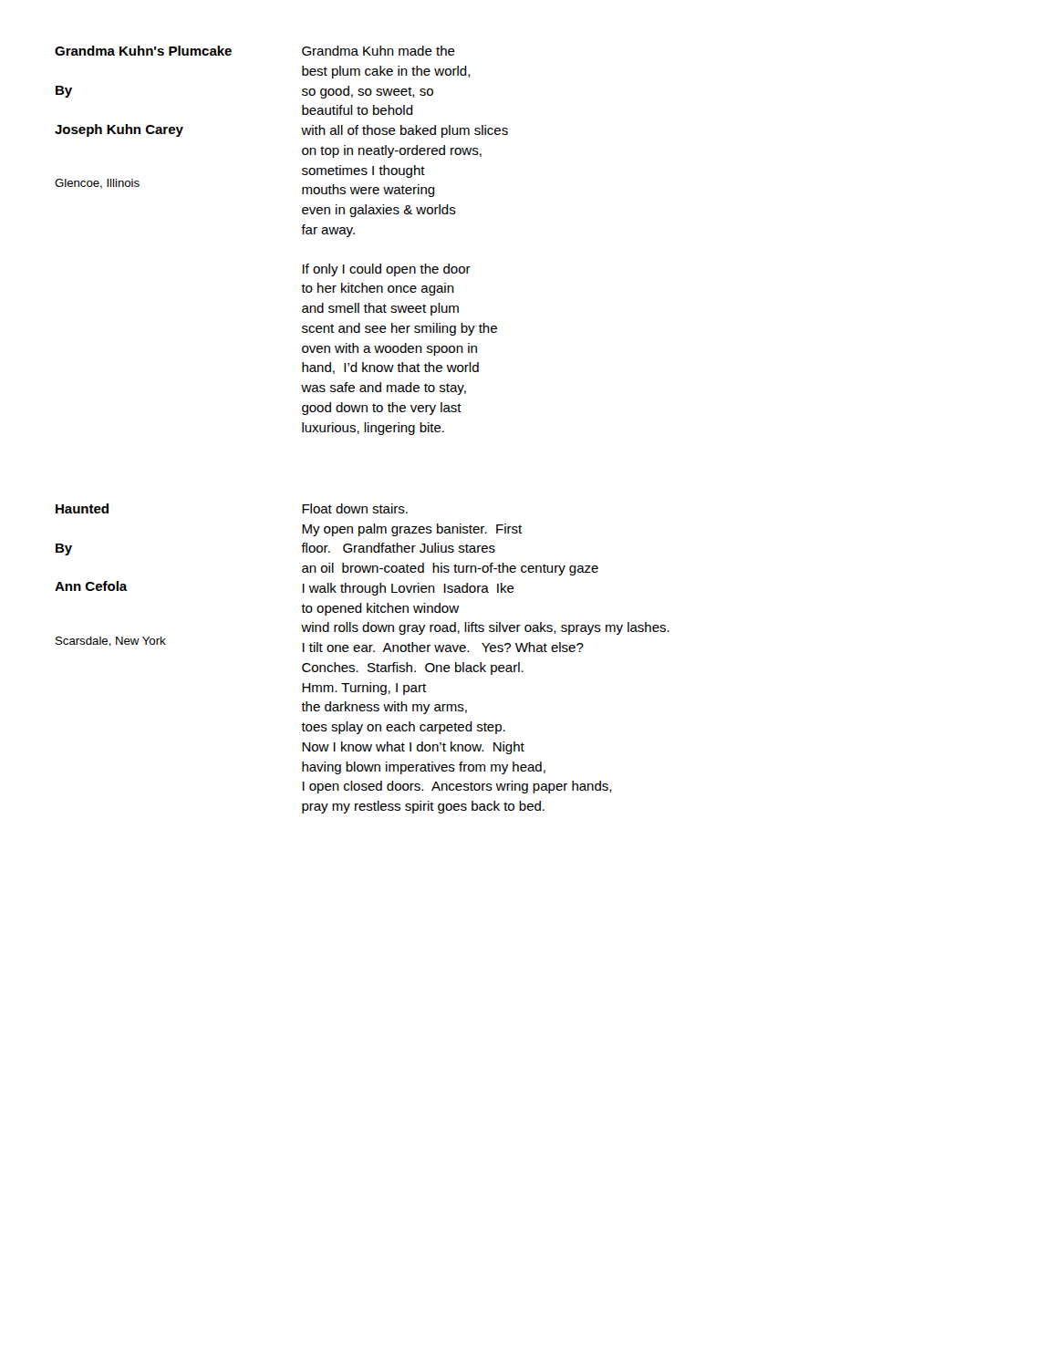Grandma Kuhn's Plumcake
By
Joseph Kuhn Carey
Glencoe, Illinois
Grandma Kuhn made the best plum cake in the world, so good, so sweet, so beautiful to behold with all of those baked plum slices on top in neatly-ordered rows, sometimes I thought mouths were watering even in galaxies & worlds far away.
If only I could open the door to her kitchen once again and smell that sweet plum scent and see her smiling by the oven with a wooden spoon in hand, I’d know that the world was safe and made to stay, good down to the very last luxurious, lingering bite.
Haunted
By
Ann Cefola
Scarsdale, New York
Float down stairs. My open palm grazes banister. First floor. Grandfather Julius stares an oil brown-coated his turn-of-the century gaze I walk through Lovrien Isadora Ike to opened kitchen window wind rolls down gray road, lifts silver oaks, sprays my lashes. I tilt one ear. Another wave. Yes? What else? Conches. Starfish. One black pearl. Hmm. Turning, I part the darkness with my arms, toes splay on each carpeted step. Now I know what I don’t know. Night having blown imperatives from my head, I open closed doors. Ancestors wring paper hands, pray my restless spirit goes back to bed.